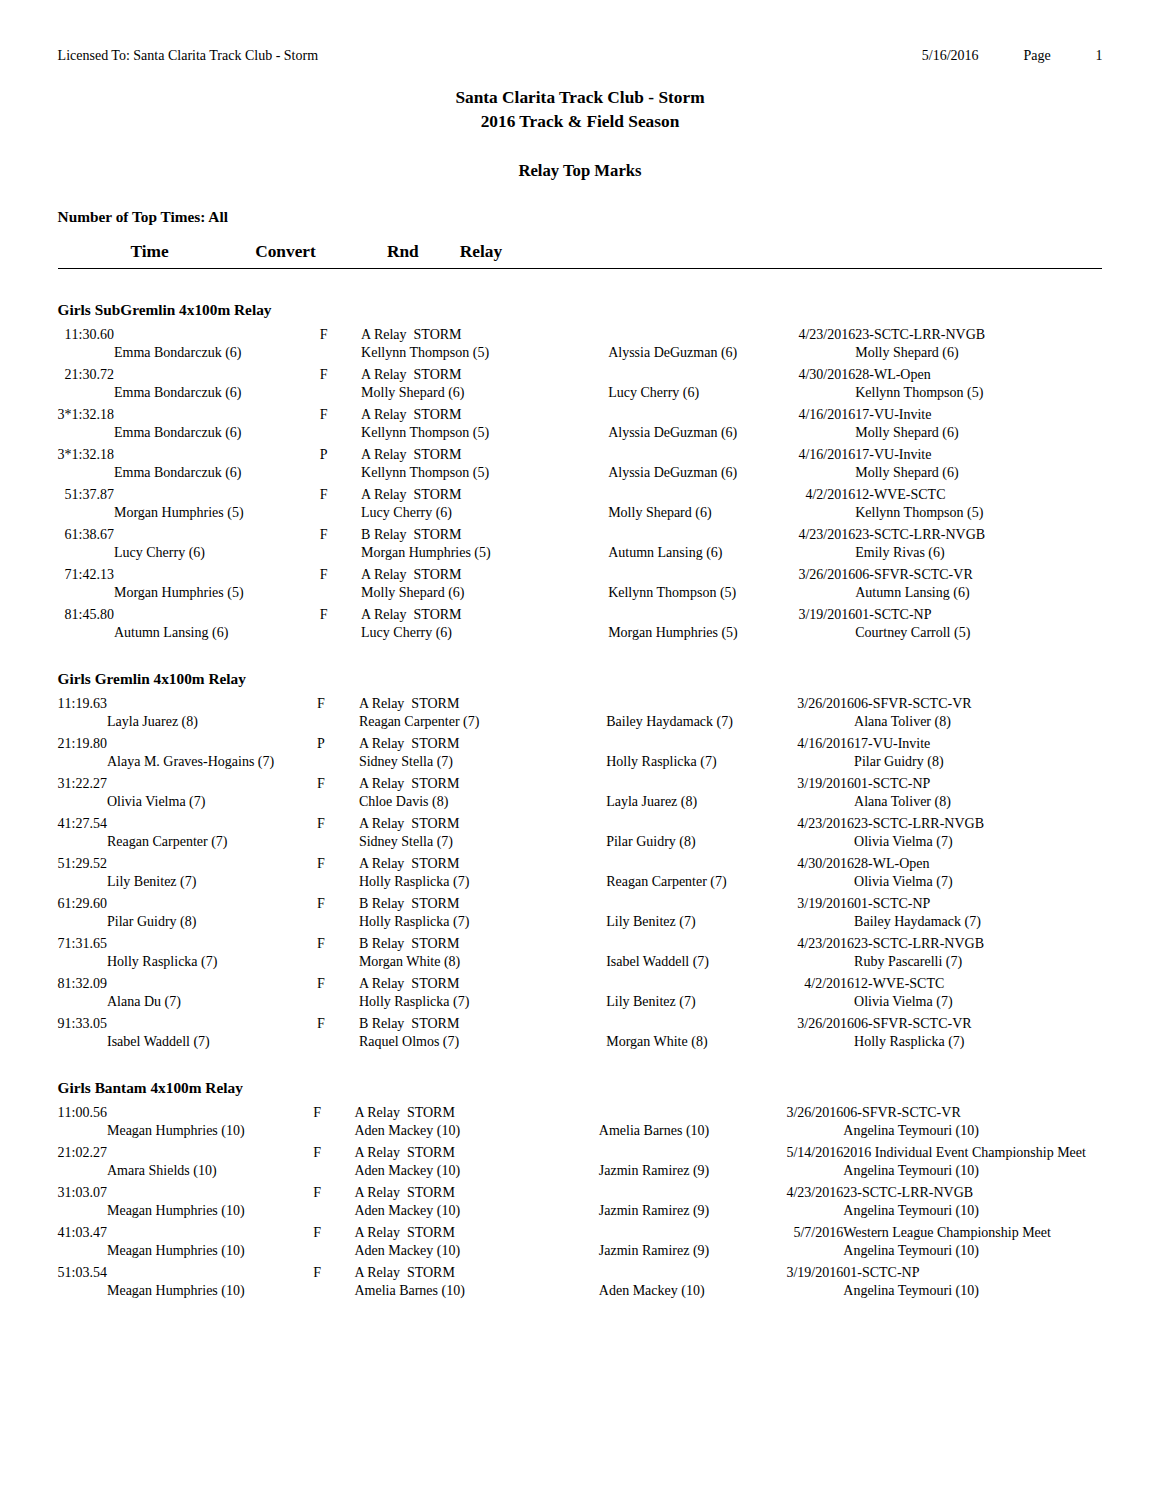Licensed To: Santa Clarita Track Club - Storm
5/16/2016 Page 1
Santa Clarita Track Club - Storm
2016 Track & Field Season
Relay Top Marks
Number of Top Times: All
Time Convert Rnd Relay
Girls SubGremlin 4x100m Relay
| 1 | 1:30.60 | | F | A Relay STORM | 4/23/2016 | 23-SCTC-LRR-NVGB |
| | Emma Bondarczuk (6) | Kellynn Thompson (5) | Alyssia DeGuzman (6) | Molly Shepard (6) |
| 2 | 1:30.72 | | F | A Relay STORM | 4/30/2016 | 28-WL-Open |
| | Emma Bondarczuk (6) | Molly Shepard (6) | Lucy Cherry (6) | Kellynn Thompson (5) |
| 3* | 1:32.18 | | F | A Relay STORM | 4/16/2016 | 17-VU-Invite |
| | Emma Bondarczuk (6) | Kellynn Thompson (5) | Alyssia DeGuzman (6) | Molly Shepard (6) |
| 3* | 1:32.18 | | P | A Relay STORM | 4/16/2016 | 17-VU-Invite |
| | Emma Bondarczuk (6) | Kellynn Thompson (5) | Alyssia DeGuzman (6) | Molly Shepard (6) |
| 5 | 1:37.87 | | F | A Relay STORM | 4/2/2016 | 12-WVE-SCTC |
| | Morgan Humphries (5) | Lucy Cherry (6) | Molly Shepard (6) | Kellynn Thompson (5) |
| 6 | 1:38.67 | | F | B Relay STORM | 4/23/2016 | 23-SCTC-LRR-NVGB |
| | Lucy Cherry (6) | Morgan Humphries (5) | Autumn Lansing (6) | Emily Rivas (6) |
| 7 | 1:42.13 | | F | A Relay STORM | 3/26/2016 | 06-SFVR-SCTC-VR |
| | Morgan Humphries (5) | Molly Shepard (6) | Kellynn Thompson (5) | Autumn Lansing (6) |
| 8 | 1:45.80 | | F | A Relay STORM | 3/19/2016 | 01-SCTC-NP |
| | Autumn Lansing (6) | Lucy Cherry (6) | Morgan Humphries (5) | Courtney Carroll (5) |
Girls Gremlin 4x100m Relay
| 1 | 1:19.63 | | F | A Relay STORM | 3/26/2016 | 06-SFVR-SCTC-VR |
| | Layla Juarez (8) | Reagan Carpenter (7) | Bailey Haydamack (7) | Alana Toliver (8) |
| 2 | 1:19.80 | | P | A Relay STORM | 4/16/2016 | 17-VU-Invite |
| | Alaya M. Graves-Hogains (7) | Sidney Stella (7) | Holly Rasplicka (7) | Pilar Guidry (8) |
| 3 | 1:22.27 | | F | A Relay STORM | 3/19/2016 | 01-SCTC-NP |
| | Olivia Vielma (7) | Chloe Davis (8) | Layla Juarez (8) | Alana Toliver (8) |
| 4 | 1:27.54 | | F | A Relay STORM | 4/23/2016 | 23-SCTC-LRR-NVGB |
| | Reagan Carpenter (7) | Sidney Stella (7) | Pilar Guidry (8) | Olivia Vielma (7) |
| 5 | 1:29.52 | | F | A Relay STORM | 4/30/2016 | 28-WL-Open |
| | Lily Benitez (7) | Holly Rasplicka (7) | Reagan Carpenter (7) | Olivia Vielma (7) |
| 6 | 1:29.60 | | F | B Relay STORM | 3/19/2016 | 01-SCTC-NP |
| | Pilar Guidry (8) | Holly Rasplicka (7) | Lily Benitez (7) | Bailey Haydamack (7) |
| 7 | 1:31.65 | | F | B Relay STORM | 4/23/2016 | 23-SCTC-LRR-NVGB |
| | Holly Rasplicka (7) | Morgan White (8) | Isabel Waddell (7) | Ruby Pascarelli (7) |
| 8 | 1:32.09 | | F | A Relay STORM | 4/2/2016 | 12-WVE-SCTC |
| | Alana Du (7) | Holly Rasplicka (7) | Lily Benitez (7) | Olivia Vielma (7) |
| 9 | 1:33.05 | | F | B Relay STORM | 3/26/2016 | 06-SFVR-SCTC-VR |
| | Isabel Waddell (7) | Raquel Olmos (7) | Morgan White (8) | Holly Rasplicka (7) |
Girls Bantam 4x100m Relay
| 1 | 1:00.56 | | F | A Relay STORM | 3/26/2016 | 06-SFVR-SCTC-VR |
| | Meagan Humphries (10) | Aden Mackey (10) | Amelia Barnes (10) | Angelina Teymouri (10) |
| 2 | 1:02.27 | | F | A Relay STORM | 5/14/2016 | 2016 Individual Event Championship Meet |
| | Amara Shields (10) | Aden Mackey (10) | Jazmin Ramirez (9) | Angelina Teymouri (10) |
| 3 | 1:03.07 | | F | A Relay STORM | 4/23/2016 | 23-SCTC-LRR-NVGB |
| | Meagan Humphries (10) | Aden Mackey (10) | Jazmin Ramirez (9) | Angelina Teymouri (10) |
| 4 | 1:03.47 | | F | A Relay STORM | 5/7/2016 | Western League Championship Meet |
| | Meagan Humphries (10) | Aden Mackey (10) | Jazmin Ramirez (9) | Angelina Teymouri (10) |
| 5 | 1:03.54 | | F | A Relay STORM | 3/19/2016 | 01-SCTC-NP |
| | Meagan Humphries (10) | Amelia Barnes (10) | Aden Mackey (10) | Angelina Teymouri (10) |